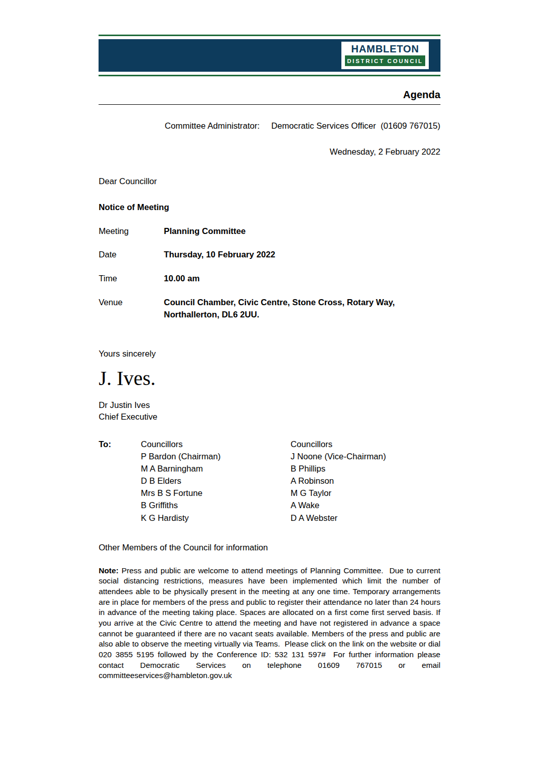HAMBLETON
DISTRICT COUNCIL
Agenda
Committee Administrator: Democratic Services Officer (01609 767015)
Wednesday, 2 February 2022
Dear Councillor
Notice of Meeting
| Meeting | Planning Committee |
| Date | Thursday, 10 February 2022 |
| Time | 10.00 am |
| Venue | Council Chamber, Civic Centre, Stone Cross, Rotary Way, Northallerton, DL6 2UU. |
Yours sincerely
J. Ives.
Dr Justin Ives
Chief Executive
| To: | Councillors | Councillors |
| | P Bardon (Chairman) | J Noone (Vice-Chairman) |
| | M A Barningham | B Phillips |
| | D B Elders | A Robinson |
| | Mrs B S Fortune | M G Taylor |
| | B Griffiths | A Wake |
| | K G Hardisty | D A Webster |
Other Members of the Council for information
Note: Press and public are welcome to attend meetings of Planning Committee. Due to current social distancing restrictions, measures have been implemented which limit the number of attendees able to be physically present in the meeting at any one time. Temporary arrangements are in place for members of the press and public to register their attendance no later than 24 hours in advance of the meeting taking place. Spaces are allocated on a first come first served basis. If you arrive at the Civic Centre to attend the meeting and have not registered in advance a space cannot be guaranteed if there are no vacant seats available. Members of the press and public are also able to observe the meeting virtually via Teams. Please click on the link on the website or dial 020 3855 5195 followed by the Conference ID: 532 131 597# For further information please contact Democratic Services on telephone 01609 767015 or email committeeservices@hambleton.gov.uk